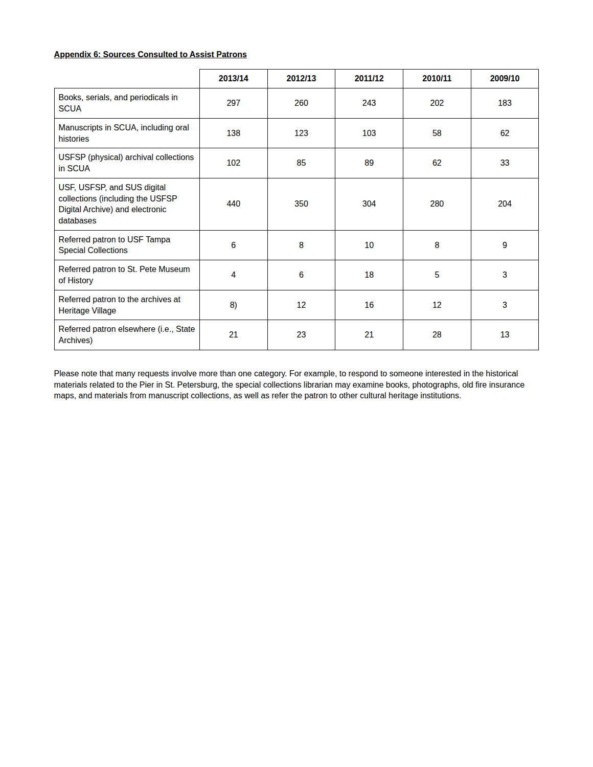Appendix 6: Sources Consulted to Assist Patrons
| | 2013/14 | 2012/13 | 2011/12 | 2010/11 | 2009/10 |
| --- | --- | --- | --- | --- | --- |
| Books, serials, and periodicals in SCUA | 297 | 260 | 243 | 202 | 183 |
| Manuscripts in SCUA, including oral histories | 138 | 123 | 103 | 58 | 62 |
| USFSP (physical) archival collections in SCUA | 102 | 85 | 89 | 62 | 33 |
| USF, USFSP, and SUS digital collections (including the USFSP Digital Archive) and electronic databases | 440 | 350 | 304 | 280 | 204 |
| Referred patron to USF Tampa Special Collections | 6 | 8 | 10 | 8 | 9 |
| Referred patron to St. Pete Museum of History | 4 | 6 | 18 | 5 | 3 |
| Referred patron to the archives at Heritage Village | 8) | 12 | 16 | 12 | 3 |
| Referred patron elsewhere (i.e., State Archives) | 21 | 23 | 21 | 28 | 13 |
Please note that many requests involve more than one category. For example, to respond to someone interested in the historical materials related to the Pier in St. Petersburg, the special collections librarian may examine books, photographs, old fire insurance maps, and materials from manuscript collections, as well as refer the patron to other cultural heritage institutions.